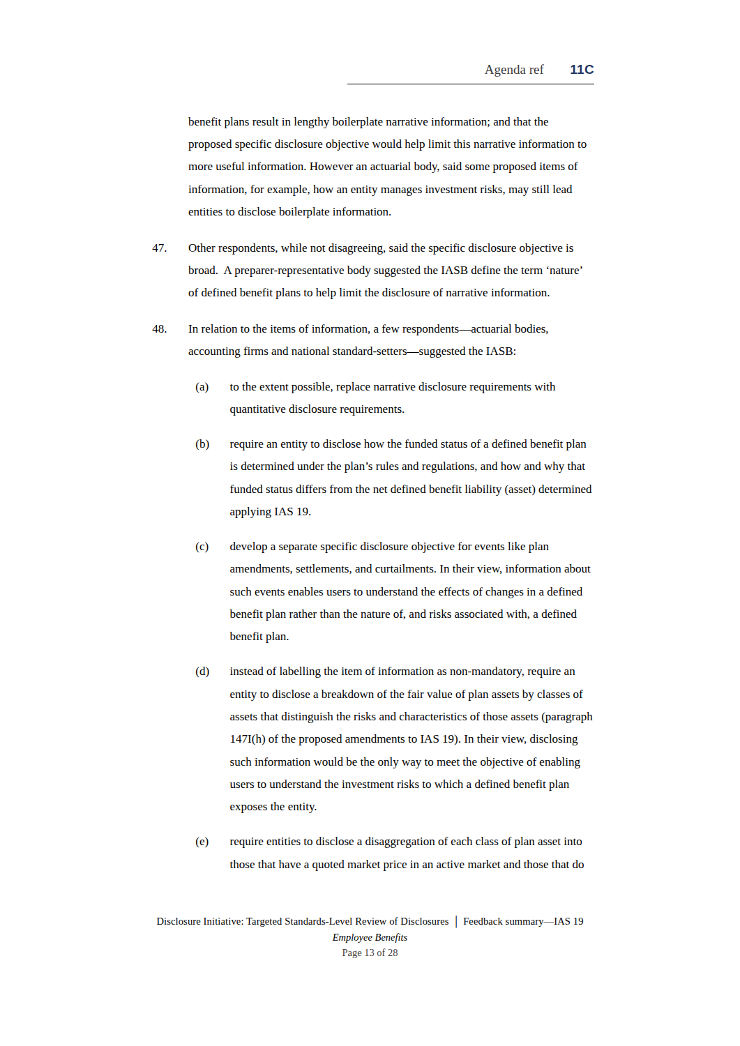Agenda ref 11C
benefit plans result in lengthy boilerplate narrative information; and that the proposed specific disclosure objective would help limit this narrative information to more useful information. However an actuarial body, said some proposed items of information, for example, how an entity manages investment risks, may still lead entities to disclose boilerplate information.
47. Other respondents, while not disagreeing, said the specific disclosure objective is broad. A preparer-representative body suggested the IASB define the term ‘nature’ of defined benefit plans to help limit the disclosure of narrative information.
48. In relation to the items of information, a few respondents—actuarial bodies, accounting firms and national standard-setters—suggested the IASB:
(a) to the extent possible, replace narrative disclosure requirements with quantitative disclosure requirements.
(b) require an entity to disclose how the funded status of a defined benefit plan is determined under the plan’s rules and regulations, and how and why that funded status differs from the net defined benefit liability (asset) determined applying IAS 19.
(c) develop a separate specific disclosure objective for events like plan amendments, settlements, and curtailments. In their view, information about such events enables users to understand the effects of changes in a defined benefit plan rather than the nature of, and risks associated with, a defined benefit plan.
(d) instead of labelling the item of information as non-mandatory, require an entity to disclose a breakdown of the fair value of plan assets by classes of assets that distinguish the risks and characteristics of those assets (paragraph 147I(h) of the proposed amendments to IAS 19). In their view, disclosing such information would be the only way to meet the objective of enabling users to understand the investment risks to which a defined benefit plan exposes the entity.
(e) require entities to disclose a disaggregation of each class of plan asset into those that have a quoted market price in an active market and those that do
Disclosure Initiative: Targeted Standards-Level Review of Disclosures│Feedback summary—IAS 19
Employee Benefits
Page 13 of 28